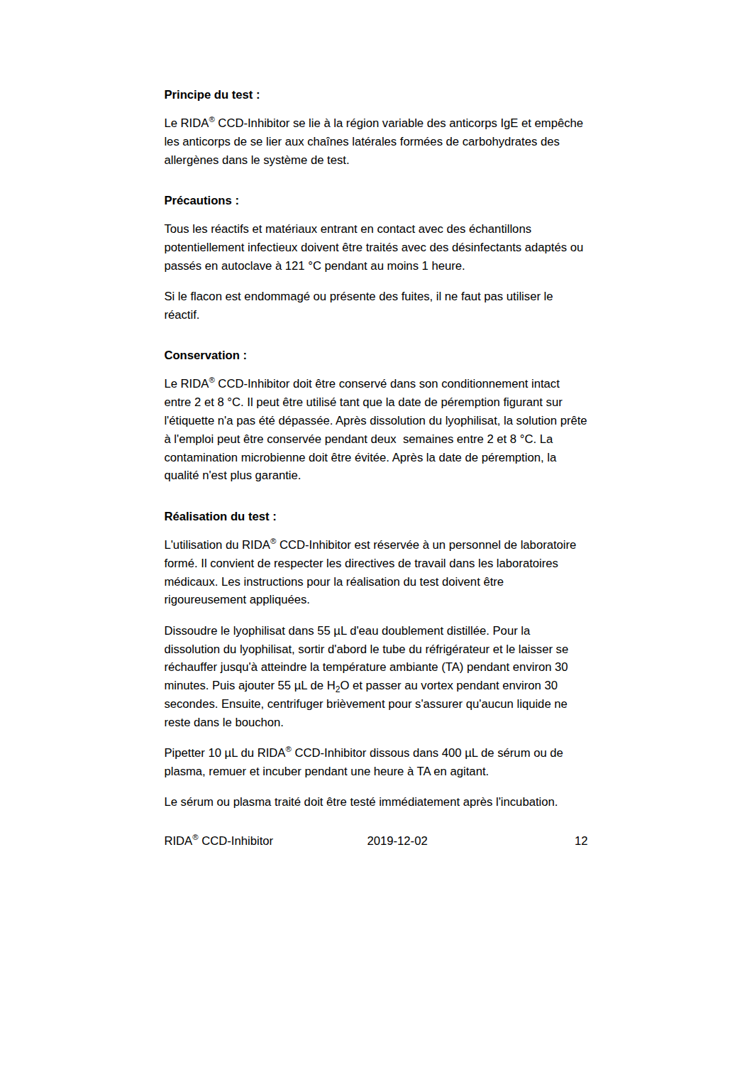Principe du test :
Le RIDA® CCD-Inhibitor se lie à la région variable des anticorps IgE et empêche les anticorps de se lier aux chaînes latérales formées de carbohydrates des allergènes dans le système de test.
Précautions :
Tous les réactifs et matériaux entrant en contact avec des échantillons potentiellement infectieux doivent être traités avec des désinfectants adaptés ou passés en autoclave à 121 °C pendant au moins 1 heure.
Si le flacon est endommagé ou présente des fuites, il ne faut pas utiliser le réactif.
Conservation :
Le RIDA® CCD-Inhibitor doit être conservé dans son conditionnement intact entre 2 et 8 °C. Il peut être utilisé tant que la date de péremption figurant sur l'étiquette n'a pas été dépassée. Après dissolution du lyophilisat, la solution prête à l'emploi peut être conservée pendant deux semaines entre 2 et 8 °C. La contamination microbienne doit être évitée. Après la date de péremption, la qualité n'est plus garantie.
Réalisation du test :
L'utilisation du RIDA® CCD-Inhibitor est réservée à un personnel de laboratoire formé. Il convient de respecter les directives de travail dans les laboratoires médicaux. Les instructions pour la réalisation du test doivent être rigoureusement appliquées.
Dissoudre le lyophilisat dans 55 µL d'eau doublement distillée. Pour la dissolution du lyophilisat, sortir d'abord le tube du réfrigérateur et le laisser se réchauffer jusqu'à atteindre la température ambiante (TA) pendant environ 30 minutes. Puis ajouter 55 µL de H2O et passer au vortex pendant environ 30 secondes. Ensuite, centrifuger brièvement pour s'assurer qu'aucun liquide ne reste dans le bouchon.
Pipetter 10 µL du RIDA® CCD-Inhibitor dissous dans 400 µL de sérum ou de plasma, remuer et incuber pendant une heure à TA en agitant.
Le sérum ou plasma traité doit être testé immédiatement après l'incubation.
RIDA® CCD-Inhibitor
2019-12-02
12